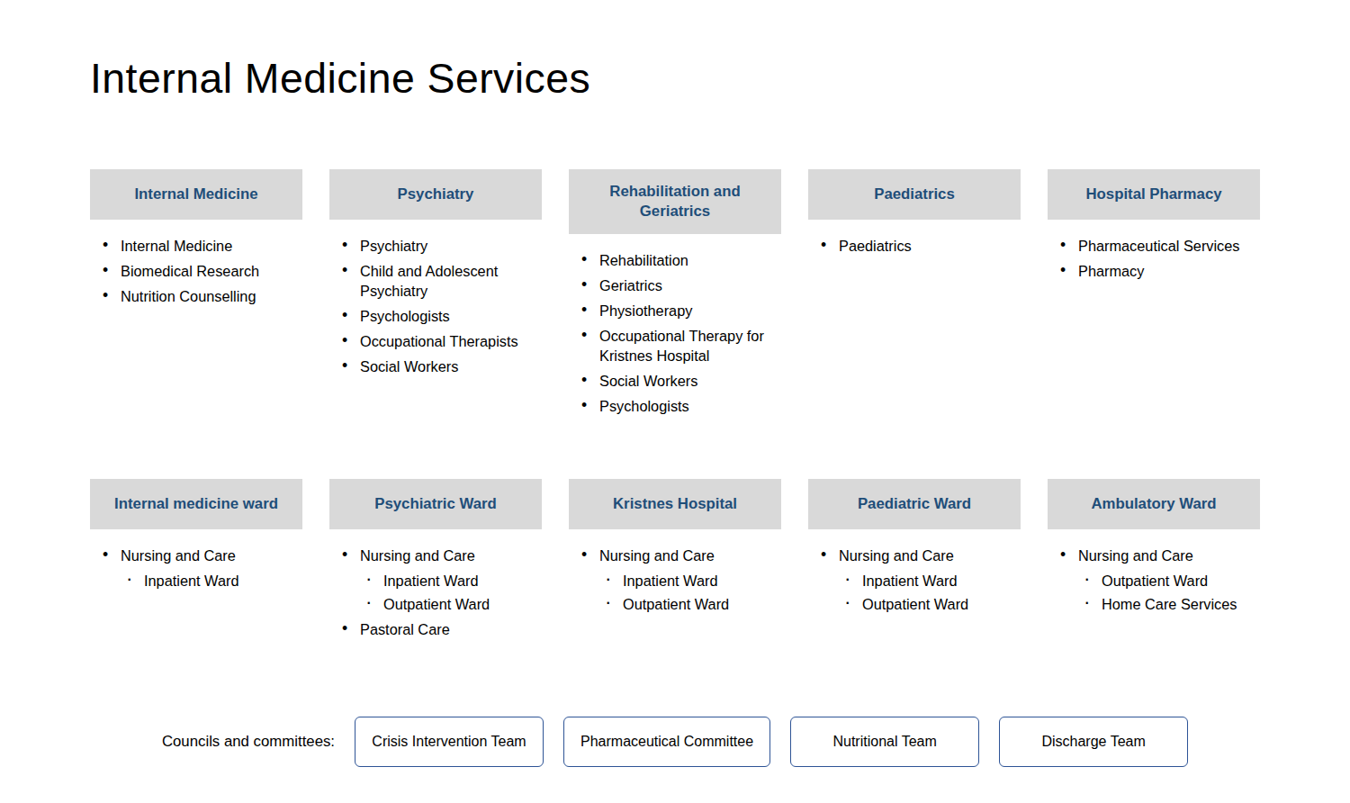Internal Medicine Services
Internal Medicine
Internal Medicine
Biomedical Research
Nutrition Counselling
Psychiatry
Psychiatry
Child and Adolescent Psychiatry
Psychologists
Occupational Therapists
Social Workers
Rehabilitation and Geriatrics
Rehabilitation
Geriatrics
Physiotherapy
Occupational Therapy for Kristnes Hospital
Social Workers
Psychologists
Paediatrics
Paediatrics
Hospital Pharmacy
Pharmaceutical Services
Pharmacy
Internal medicine ward
Nursing and Care
Inpatient Ward
Psychiatric Ward
Nursing and Care
Inpatient Ward
Outpatient Ward
Pastoral Care
Kristnes Hospital
Nursing and Care
Inpatient Ward
Outpatient Ward
Paediatric Ward
Nursing and Care
Inpatient Ward
Outpatient Ward
Ambulatory Ward
Nursing and Care
Outpatient Ward
Home Care Services
Councils and committees:
Crisis Intervention Team
Pharmaceutical Committee
Nutritional Team
Discharge Team